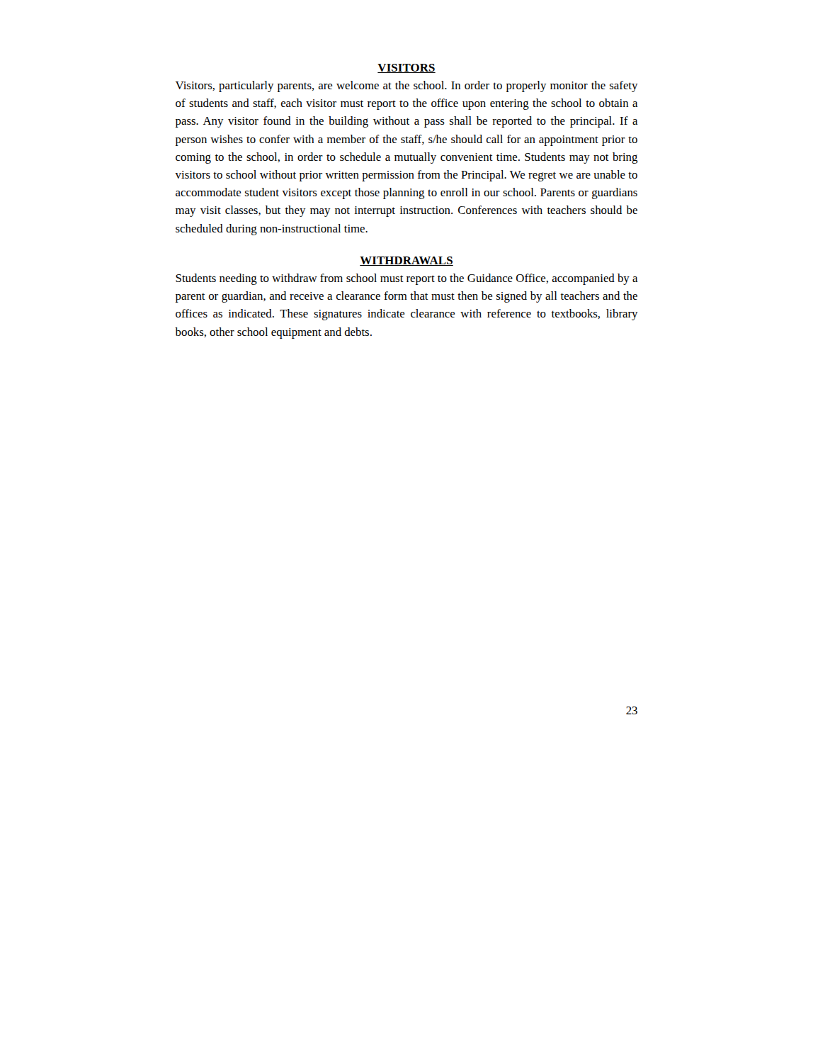VISITORS
Visitors, particularly parents, are welcome at the school. In order to properly monitor the safety of students and staff, each visitor must report to the office upon entering the school to obtain a pass. Any visitor found in the building without a pass shall be reported to the principal. If a person wishes to confer with a member of the staff, s/he should call for an appointment prior to coming to the school, in order to schedule a mutually convenient time. Students may not bring visitors to school without prior written permission from the Principal. We regret we are unable to accommodate student visitors except those planning to enroll in our school. Parents or guardians may visit classes, but they may not interrupt instruction. Conferences with teachers should be scheduled during non-instructional time.
WITHDRAWALS
Students needing to withdraw from school must report to the Guidance Office, accompanied by a parent or guardian, and receive a clearance form that must then be signed by all teachers and the offices as indicated. These signatures indicate clearance with reference to textbooks, library books, other school equipment and debts.
23